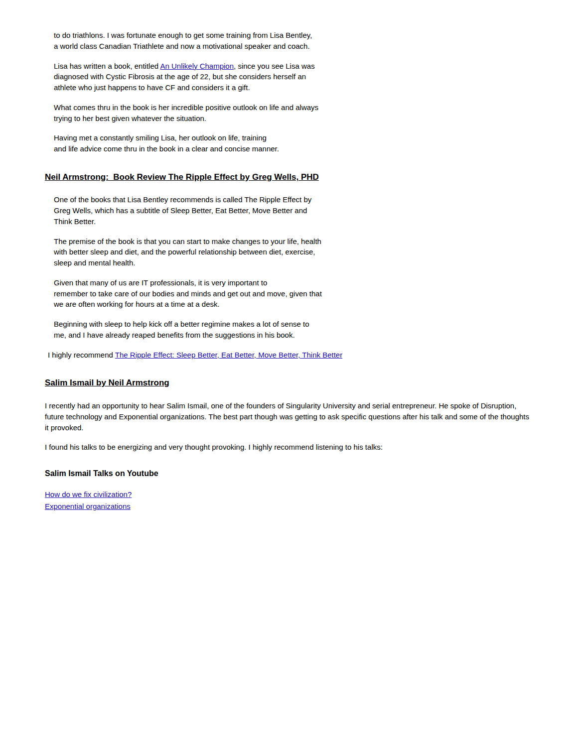to do triathlons. I was fortunate enough to get some training from Lisa Bentley,
a world class Canadian Triathlete and now a motivational speaker and coach.
Lisa has written a book, entitled An Unlikely Champion, since you see Lisa was
diagnosed with Cystic Fibrosis at the age of 22, but she considers herself an
athlete who just happens to have CF and considers it a gift.
What comes thru in the book is her incredible positive outlook on life and always
trying to her best given whatever the situation.
Having met a constantly smiling Lisa, her outlook on life, training
and life advice come thru in the book in a clear and concise manner.
Neil Armstrong: Book Review The Ripple Effect by Greg Wells, PHD
One of the books that Lisa Bentley recommends is called The Ripple Effect by
Greg Wells, which has a subtitle of Sleep Better, Eat Better, Move Better and
Think Better.
The premise of the book is that you can start to make changes to your life, health
with better sleep and diet, and the powerful relationship between diet, exercise,
sleep and mental health.
Given that many of us are IT professionals, it is very important to
remember to take care of our bodies and minds and get out and move, given that
we are often working for hours at a time at a desk.
Beginning with sleep to help kick off a better regimine makes a lot of sense to
me, and I have already reaped benefits from the suggestions in his book.
I highly recommend The Ripple Effect: Sleep Better, Eat Better, Move Better, Think Better
Salim Ismail by Neil Armstrong
I recently had an opportunity to hear Salim Ismail, one of the founders of Singularity University and serial entrepreneur. He spoke of Disruption, future technology and Exponential organizations. The best part though was getting to ask specific questions after his talk and some of the thoughts it provoked.
I found his talks to be energizing and very thought provoking. I highly recommend listening to his talks:
Salim Ismail Talks on Youtube
How do we fix civilization? Exponential organizations